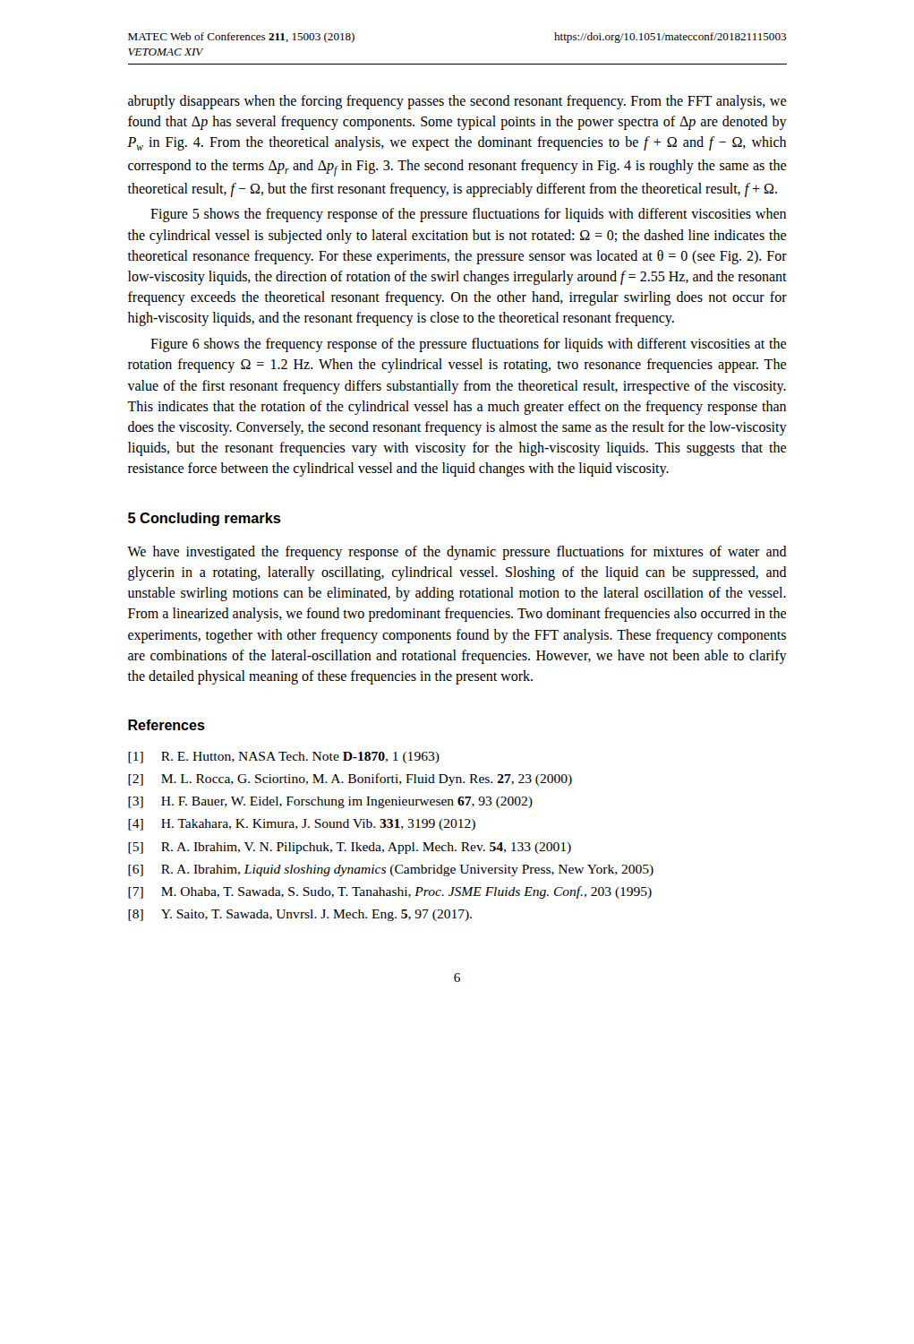MATEC Web of Conferences 211, 15003 (2018)
VETOMAC XIV
https://doi.org/10.1051/matecconf/201821115003
abruptly disappears when the forcing frequency passes the second resonant frequency. From the FFT analysis, we found that Δp has several frequency components. Some typical points in the power spectra of Δp are denoted by Pw in Fig. 4. From the theoretical analysis, we expect the dominant frequencies to be f + Ω and f − Ω, which correspond to the terms Δpr and Δpf in Fig. 3. The second resonant frequency in Fig. 4 is roughly the same as the theoretical result, f − Ω, but the first resonant frequency, is appreciably different from the theoretical result, f + Ω.
Figure 5 shows the frequency response of the pressure fluctuations for liquids with different viscosities when the cylindrical vessel is subjected only to lateral excitation but is not rotated: Ω = 0; the dashed line indicates the theoretical resonance frequency. For these experiments, the pressure sensor was located at θ = 0 (see Fig. 2). For low-viscosity liquids, the direction of rotation of the swirl changes irregularly around f = 2.55 Hz, and the resonant frequency exceeds the theoretical resonant frequency. On the other hand, irregular swirling does not occur for high-viscosity liquids, and the resonant frequency is close to the theoretical resonant frequency.
Figure 6 shows the frequency response of the pressure fluctuations for liquids with different viscosities at the rotation frequency Ω = 1.2 Hz. When the cylindrical vessel is rotating, two resonance frequencies appear. The value of the first resonant frequency differs substantially from the theoretical result, irrespective of the viscosity. This indicates that the rotation of the cylindrical vessel has a much greater effect on the frequency response than does the viscosity. Conversely, the second resonant frequency is almost the same as the result for the low-viscosity liquids, but the resonant frequencies vary with viscosity for the high-viscosity liquids. This suggests that the resistance force between the cylindrical vessel and the liquid changes with the liquid viscosity.
5 Concluding remarks
We have investigated the frequency response of the dynamic pressure fluctuations for mixtures of water and glycerin in a rotating, laterally oscillating, cylindrical vessel. Sloshing of the liquid can be suppressed, and unstable swirling motions can be eliminated, by adding rotational motion to the lateral oscillation of the vessel. From a linearized analysis, we found two predominant frequencies. Two dominant frequencies also occurred in the experiments, together with other frequency components found by the FFT analysis. These frequency components are combinations of the lateral-oscillation and rotational frequencies. However, we have not been able to clarify the detailed physical meaning of these frequencies in the present work.
References
[1] R. E. Hutton, NASA Tech. Note D-1870, 1 (1963)
[2] M. L. Rocca, G. Sciortino, M. A. Boniforti, Fluid Dyn. Res. 27, 23 (2000)
[3] H. F. Bauer, W. Eidel, Forschung im Ingenieurwesen 67, 93 (2002)
[4] H. Takahara, K. Kimura, J. Sound Vib. 331, 3199 (2012)
[5] R. A. Ibrahim, V. N. Pilipchuk, T. Ikeda, Appl. Mech. Rev. 54, 133 (2001)
[6] R. A. Ibrahim, Liquid sloshing dynamics (Cambridge University Press, New York, 2005)
[7] M. Ohaba, T. Sawada, S. Sudo, T. Tanahashi, Proc. JSME Fluids Eng. Conf., 203 (1995)
[8] Y. Saito, T. Sawada, Unvrsl. J. Mech. Eng. 5, 97 (2017).
6